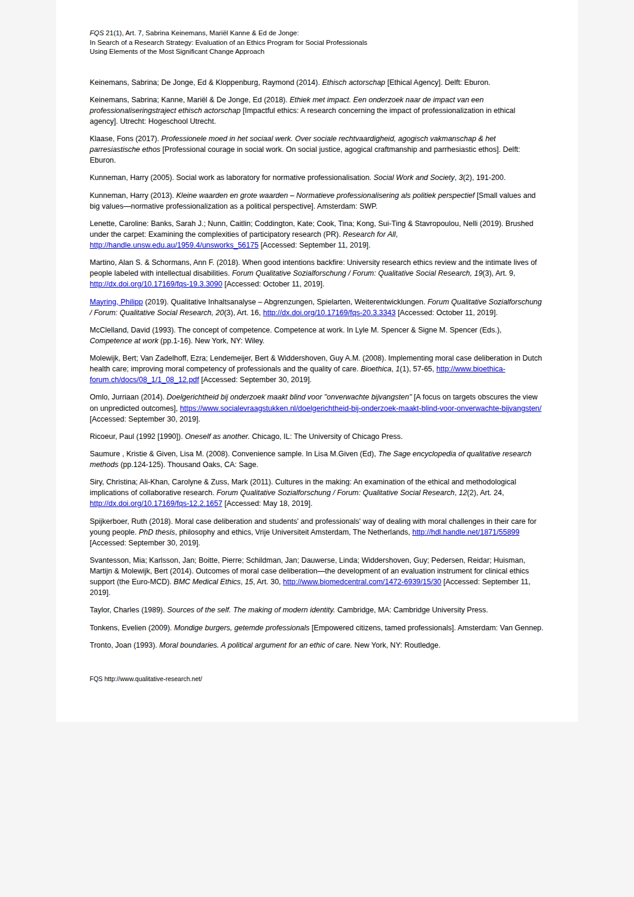FQS 21(1), Art. 7, Sabrina Keinemans, Mariël Kanne & Ed de Jonge:
In Search of a Research Strategy: Evaluation of an Ethics Program for Social Professionals
Using Elements of the Most Significant Change Approach
Keinemans, Sabrina; De Jonge, Ed & Kloppenburg, Raymond (2014). Ethisch actorschap [Ethical Agency]. Delft: Eburon.
Keinemans, Sabrina; Kanne, Mariël & De Jonge, Ed (2018). Ethiek met impact. Een onderzoek naar de impact van een professionaliseringstraject ethisch actorschap [Impactful ethics: A research concerning the impact of professionalization in ethical agency]. Utrecht: Hogeschool Utrecht.
Klaase, Fons (2017). Professionele moed in het sociaal werk. Over sociale rechtvaardigheid, agogisch vakmanschap & het parresiastische ethos [Professional courage in social work. On social justice, agogical craftmanship and parrhesiastic ethos]. Delft: Eburon.
Kunneman, Harry (2005). Social work as laboratory for normative professionalisation. Social Work and Society, 3(2), 191-200.
Kunneman, Harry (2013). Kleine waarden en grote waarden – Normatieve professionalisering als politiek perspectief [Small values and big values—normative professionalization as a political perspective]. Amsterdam: SWP.
Lenette, Caroline: Banks, Sarah J.; Nunn, Caitlin; Coddington, Kate; Cook, Tina; Kong, Sui-Ting & Stavropoulou, Nelli (2019). Brushed under the carpet: Examining the complexities of participatory research (PR). Research for All, http://handle.unsw.edu.au/1959.4/unsworks_56175 [Accessed: September 11, 2019].
Martino, Alan S. & Schormans, Ann F. (2018). When good intentions backfire: University research ethics review and the intimate lives of people labeled with intellectual disabilities. Forum Qualitative Sozialforschung / Forum: Qualitative Social Research, 19(3), Art. 9, http://dx.doi.org/10.17169/fqs-19.3.3090 [Accessed: October 11, 2019].
Mayring, Philipp (2019). Qualitative Inhaltsanalyse – Abgrenzungen, Spielarten, Weiterentwicklungen. Forum Qualitative Sozialforschung / Forum: Qualitative Social Research, 20(3), Art. 16, http://dx.doi.org/10.17169/fqs-20.3.3343 [Accessed: October 11, 2019].
McClelland, David (1993). The concept of competence. Competence at work. In Lyle M. Spencer & Signe M. Spencer (Eds.), Competence at work (pp.1-16). New York, NY: Wiley.
Molewijk, Bert; Van Zadelhoff, Ezra; Lendemeijer, Bert & Widdershoven, Guy A.M. (2008). Implementing moral case deliberation in Dutch health care; improving moral competency of professionals and the quality of care. Bioethica, 1(1), 57-65, http://www.bioethica-forum.ch/docs/08_1/1_08_12.pdf [Accessed: September 30, 2019].
Omlo, Jurriaan (2014). Doelgerichtheid bij onderzoek maakt blind voor "onverwachte bijvangsten" [A focus on targets obscures the view on unpredicted outcomes], https://www.socialevraagstukken.nl/doelgerichtheid-bij-onderzoek-maakt-blind-voor-onverwachte-bijvangsten/ [Accessed: September 30, 2019].
Ricoeur, Paul (1992 [1990]). Oneself as another. Chicago, IL: The University of Chicago Press.
Saumure , Kristie & Given, Lisa M. (2008). Convenience sample. In Lisa M.Given (Ed), The Sage encyclopedia of qualitative research methods (pp.124-125). Thousand Oaks, CA: Sage.
Siry, Christina; Ali-Khan, Carolyne & Zuss, Mark (2011). Cultures in the making: An examination of the ethical and methodological implications of collaborative research. Forum Qualitative Sozialforschung / Forum: Qualitative Social Research, 12(2), Art. 24, http://dx.doi.org/10.17169/fqs-12.2.1657 [Accessed: May 18, 2019].
Spijkerboer, Ruth (2018). Moral case deliberation and students' and professionals' way of dealing with moral challenges in their care for young people. PhD thesis, philosophy and ethics, Vrije Universiteit Amsterdam, The Netherlands, http://hdl.handle.net/1871/55899 [Accessed: September 30, 2019].
Svantesson, Mia; Karlsson, Jan; Boitte, Pierre; Schildman, Jan; Dauwerse, Linda; Widdershoven, Guy; Pedersen, Reidar; Huisman, Martijn & Molewijk, Bert (2014). Outcomes of moral case deliberation—the development of an evaluation instrument for clinical ethics support (the Euro-MCD). BMC Medical Ethics, 15, Art. 30, http://www.biomedcentral.com/1472-6939/15/30 [Accessed: September 11, 2019].
Taylor, Charles (1989). Sources of the self. The making of modern identity. Cambridge, MA: Cambridge University Press.
Tonkens, Evelien (2009). Mondige burgers, getemde professionals [Empowered citizens, tamed professionals]. Amsterdam: Van Gennep.
Tronto, Joan (1993). Moral boundaries. A political argument for an ethic of care. New York, NY: Routledge.
FQS http://www.qualitative-research.net/